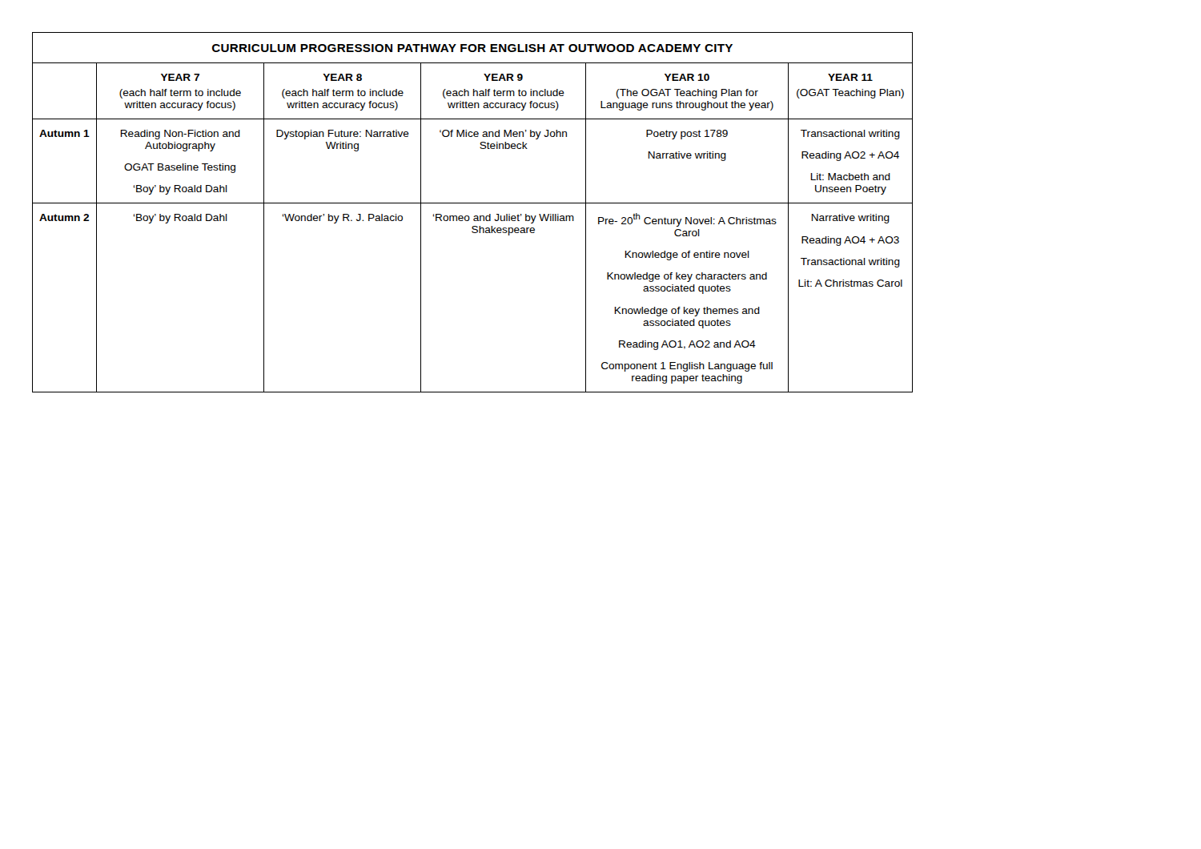CURRICULUM PROGRESSION PATHWAY FOR ENGLISH AT OUTWOOD ACADEMY CITY
| | YEAR 7 (each half term to include written accuracy focus) | YEAR 8 (each half term to include written accuracy focus) | YEAR 9 (each half term to include written accuracy focus) | YEAR 10 (The OGAT Teaching Plan for Language runs throughout the year) | YEAR 11 (OGAT Teaching Plan) |
| --- | --- | --- | --- | --- | --- |
| Autumn 1 | Reading Non-Fiction and Autobiography OGAT Baseline Testing ‘Boy’ by Roald Dahl | Dystopian Future: Narrative Writing | ‘Of Mice and Men’ by John Steinbeck | Poetry post 1789 Narrative writing | Transactional writing Reading AO2 + AO4 Lit: Macbeth and Unseen Poetry |
| Autumn 2 | ‘Boy’ by Roald Dahl | ‘Wonder’ by R. J. Palacio | ‘Romeo and Juliet’ by William Shakespeare | Pre- 20 th Century Novel: A Christmas Carol Knowledge of entire novel Knowledge of key characters and associated quotes Knowledge of key themes and associated quotes Reading AO1, AO2 and AO4 Component 1 English Language full reading paper teaching | Narrative writing Reading AO4 + AO3 Transactional writing Lit: A Christmas Carol |